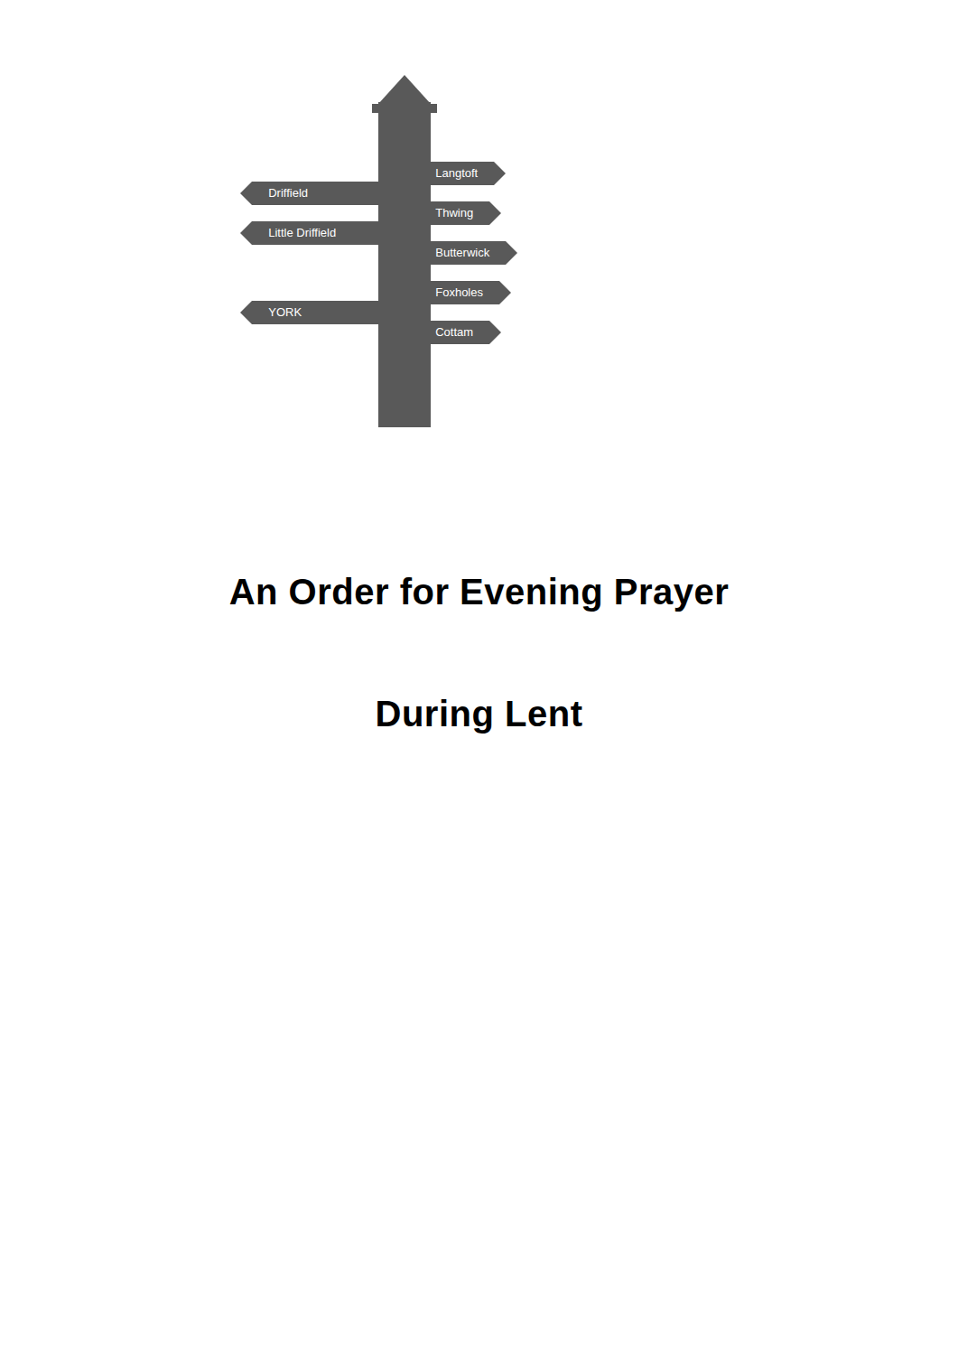Langtoft
Thwing
Butterwick
Foxholes
Cottam
Driffield
Little Driffield
YORK
An Order for Evening Prayer
During Lent